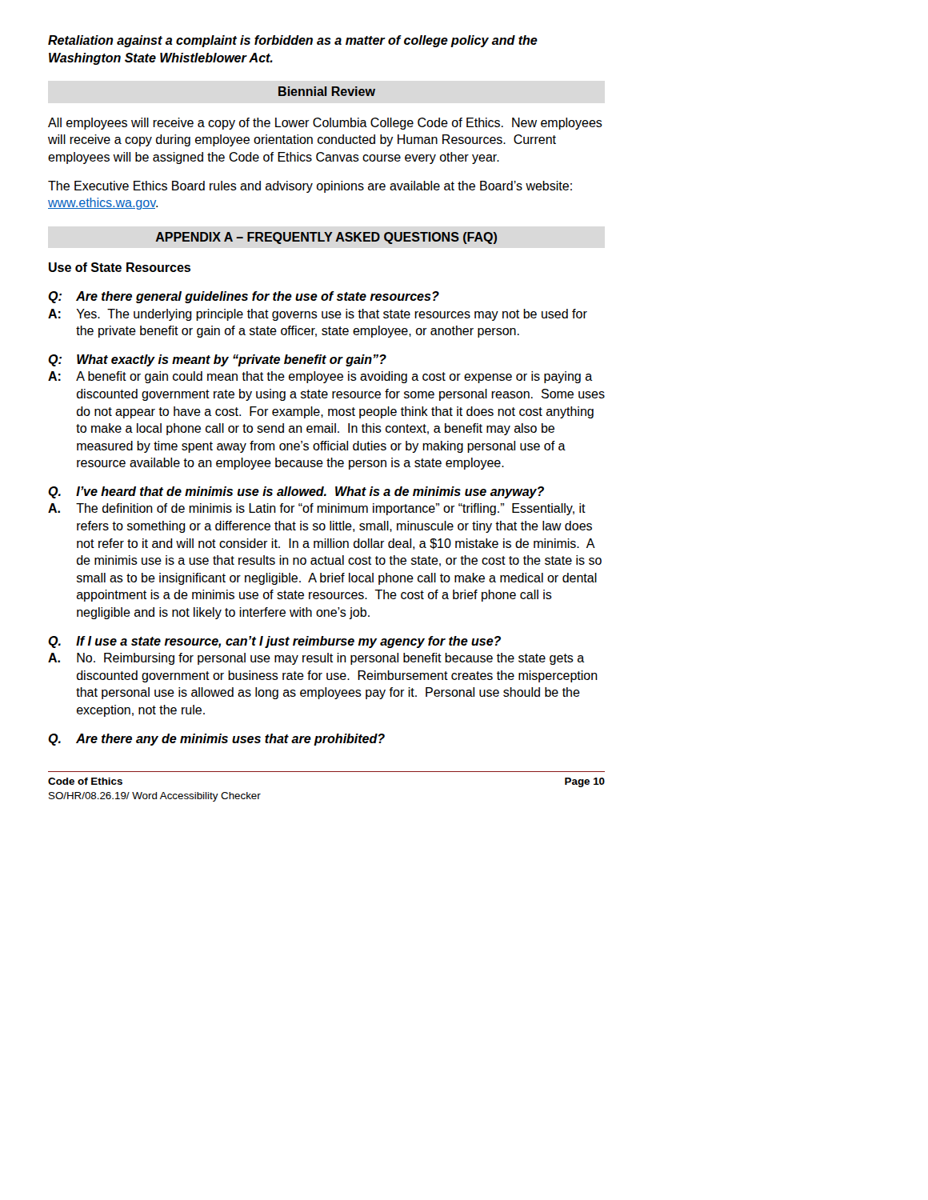Retaliation against a complaint is forbidden as a matter of college policy and the Washington State Whistleblower Act.
Biennial Review
All employees will receive a copy of the Lower Columbia College Code of Ethics. New employees will receive a copy during employee orientation conducted by Human Resources. Current employees will be assigned the Code of Ethics Canvas course every other year.
The Executive Ethics Board rules and advisory opinions are available at the Board’s website: www.ethics.wa.gov.
APPENDIX A – FREQUENTLY ASKED QUESTIONS (FAQ)
Use of State Resources
Q: Are there general guidelines for the use of state resources?
A: Yes. The underlying principle that governs use is that state resources may not be used for the private benefit or gain of a state officer, state employee, or another person.
Q: What exactly is meant by “private benefit or gain”?
A: A benefit or gain could mean that the employee is avoiding a cost or expense or is paying a discounted government rate by using a state resource for some personal reason. Some uses do not appear to have a cost. For example, most people think that it does not cost anything to make a local phone call or to send an email. In this context, a benefit may also be measured by time spent away from one’s official duties or by making personal use of a resource available to an employee because the person is a state employee.
Q. I’ve heard that de minimis use is allowed. What is a de minimis use anyway?
A. The definition of de minimis is Latin for “of minimum importance” or “trifling.” Essentially, it refers to something or a difference that is so little, small, minuscule or tiny that the law does not refer to it and will not consider it. In a million dollar deal, a $10 mistake is de minimis. A de minimis use is a use that results in no actual cost to the state, or the cost to the state is so small as to be insignificant or negligible. A brief local phone call to make a medical or dental appointment is a de minimis use of state resources. The cost of a brief phone call is negligible and is not likely to interfere with one’s job.
Q. If I use a state resource, can’t I just reimburse my agency for the use?
A. No. Reimbursing for personal use may result in personal benefit because the state gets a discounted government or business rate for use. Reimbursement creates the misperception that personal use is allowed as long as employees pay for it. Personal use should be the exception, not the rule.
Q. Are there any de minimis uses that are prohibited?
Code of Ethics
SO/HR/08.26.19/ Word Accessibility Checker
Page 10